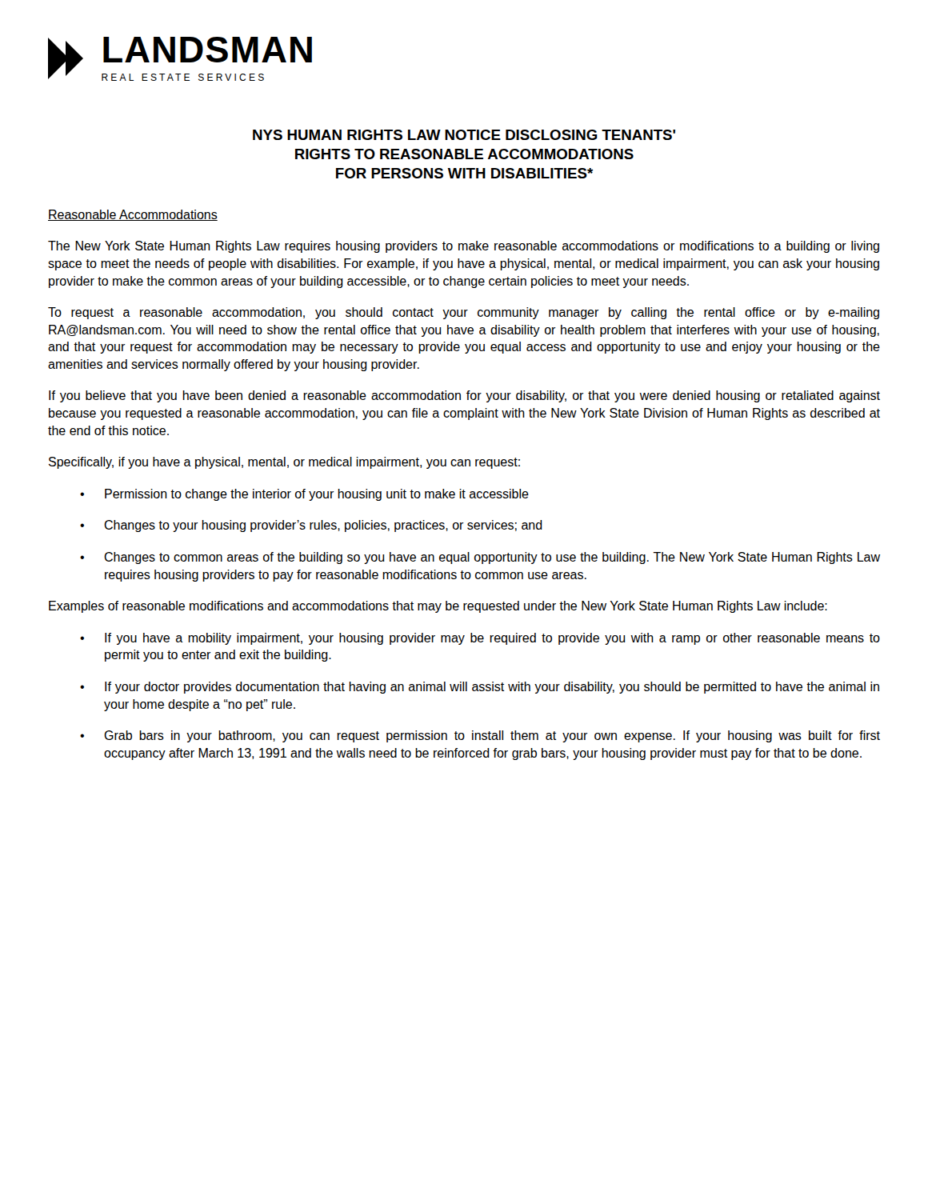LANDSMAN
REAL ESTATE SERVICES
NYS HUMAN RIGHTS LAW NOTICE DISCLOSING TENANTS'
RIGHTS TO REASONABLE ACCOMMODATIONS
FOR PERSONS WITH DISABILITIES*
Reasonable Accommodations
The New York State Human Rights Law requires housing providers to make reasonable accommodations or modifications to a building or living space to meet the needs of people with disabilities. For example, if you have a physical, mental, or medical impairment, you can ask your housing provider to make the common areas of your building accessible, or to change certain policies to meet your needs.
To request a reasonable accommodation, you should contact your community manager by calling the rental office or by e-mailing RA@landsman.com. You will need to show the rental office that you have a disability or health problem that interferes with your use of housing, and that your request for accommodation may be necessary to provide you equal access and opportunity to use and enjoy your housing or the amenities and services normally offered by your housing provider.
If you believe that you have been denied a reasonable accommodation for your disability, or that you were denied housing or retaliated against because you requested a reasonable accommodation, you can file a complaint with the New York State Division of Human Rights as described at the end of this notice.
Specifically, if you have a physical, mental, or medical impairment, you can request:
Permission to change the interior of your housing unit to make it accessible
Changes to your housing provider’s rules, policies, practices, or services; and
Changes to common areas of the building so you have an equal opportunity to use the building. The New York State Human Rights Law requires housing providers to pay for reasonable modifications to common use areas.
Examples of reasonable modifications and accommodations that may be requested under the New York State Human Rights Law include:
If you have a mobility impairment, your housing provider may be required to provide you with a ramp or other reasonable means to permit you to enter and exit the building.
If your doctor provides documentation that having an animal will assist with your disability, you should be permitted to have the animal in your home despite a “no pet” rule.
Grab bars in your bathroom, you can request permission to install them at your own expense. If your housing was built for first occupancy after March 13, 1991 and the walls need to be reinforced for grab bars, your housing provider must pay for that to be done.